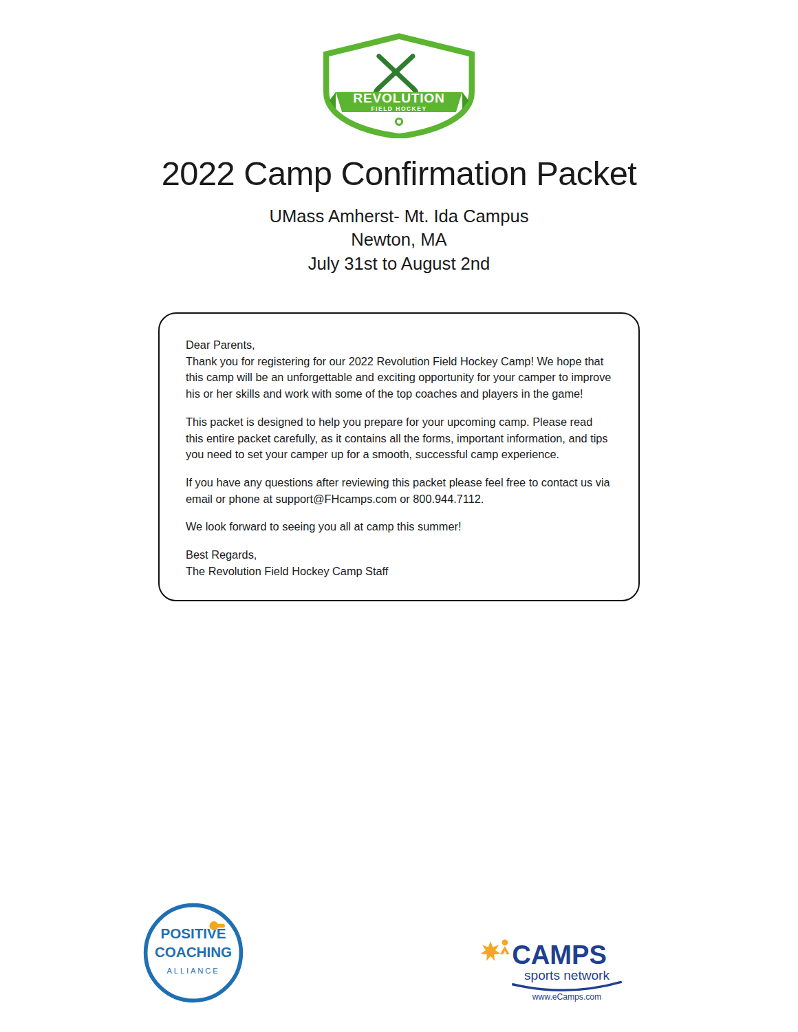REVOLUTION FIELD HOCKEY
2022 Camp Confirmation Packet
UMass Amherst- Mt. Ida Campus Newton, MA July 31st to August 2nd
Dear Parents,
Thank you for registering for our 2022 Revolution Field Hockey Camp! We hope that this camp will be an unforgettable and exciting opportunity for your camper to improve his or her skills and work with some of the top coaches and players in the game!
This packet is designed to help you prepare for your upcoming camp. Please read this entire packet carefully, as it contains all the forms, important information, and tips you need to set your camper up for a smooth, successful camp experience.
If you have any questions after reviewing this packet please feel free to contact us via email or phone at support@FHcamps.com or 800.944.7112.
We look forward to seeing you all at camp this summer!
Best Regards,
The Revolution Field Hockey Camp Staff
POSITIVE COACHING ALLIANCE CAMPS sports network www.eCamps.com